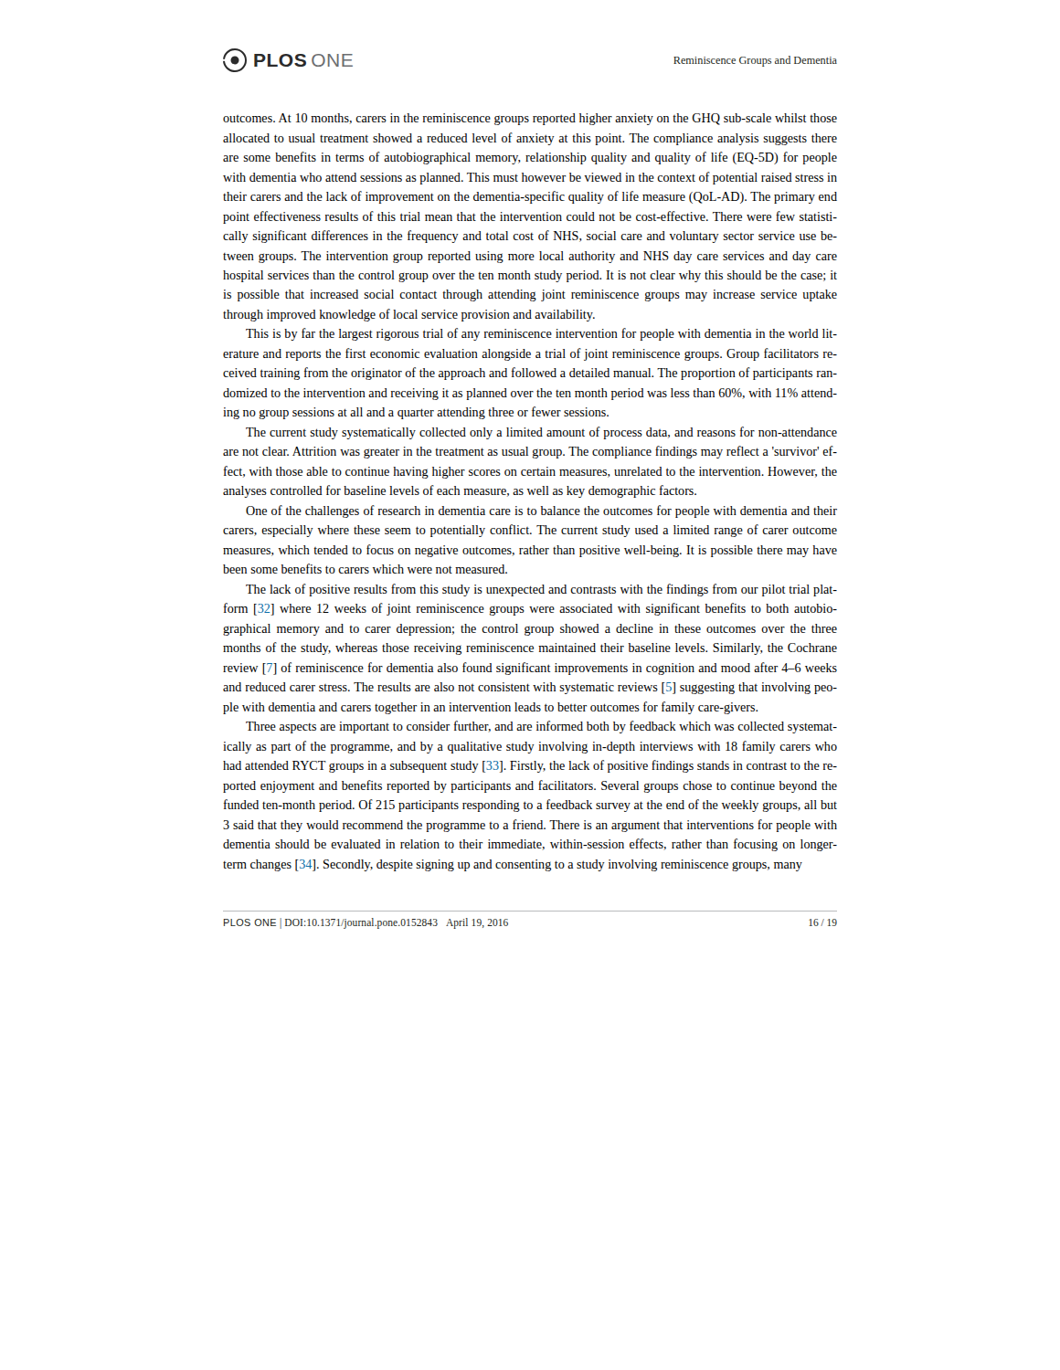PLOS ONE
Reminiscence Groups and Dementia
outcomes. At 10 months, carers in the reminiscence groups reported higher anxiety on the GHQ sub-scale whilst those allocated to usual treatment showed a reduced level of anxiety at this point. The compliance analysis suggests there are some benefits in terms of autobiographical memory, relationship quality and quality of life (EQ-5D) for people with dementia who attend sessions as planned. This must however be viewed in the context of potential raised stress in their carers and the lack of improvement on the dementia-specific quality of life measure (QoL-AD). The primary end point effectiveness results of this trial mean that the intervention could not be cost-effective. There were few statistically significant differences in the frequency and total cost of NHS, social care and voluntary sector service use between groups. The intervention group reported using more local authority and NHS day care services and day care hospital services than the control group over the ten month study period. It is not clear why this should be the case; it is possible that increased social contact through attending joint reminiscence groups may increase service uptake through improved knowledge of local service provision and availability.
This is by far the largest rigorous trial of any reminiscence intervention for people with dementia in the world literature and reports the first economic evaluation alongside a trial of joint reminiscence groups. Group facilitators received training from the originator of the approach and followed a detailed manual. The proportion of participants randomized to the intervention and receiving it as planned over the ten month period was less than 60%, with 11% attending no group sessions at all and a quarter attending three or fewer sessions.
The current study systematically collected only a limited amount of process data, and reasons for non-attendance are not clear. Attrition was greater in the treatment as usual group. The compliance findings may reflect a 'survivor' effect, with those able to continue having higher scores on certain measures, unrelated to the intervention. However, the analyses controlled for baseline levels of each measure, as well as key demographic factors.
One of the challenges of research in dementia care is to balance the outcomes for people with dementia and their carers, especially where these seem to potentially conflict. The current study used a limited range of carer outcome measures, which tended to focus on negative outcomes, rather than positive well-being. It is possible there may have been some benefits to carers which were not measured.
The lack of positive results from this study is unexpected and contrasts with the findings from our pilot trial platform [32] where 12 weeks of joint reminiscence groups were associated with significant benefits to both autobiographical memory and to carer depression; the control group showed a decline in these outcomes over the three months of the study, whereas those receiving reminiscence maintained their baseline levels. Similarly, the Cochrane review [7] of reminiscence for dementia also found significant improvements in cognition and mood after 4–6 weeks and reduced carer stress. The results are also not consistent with systematic reviews [5] suggesting that involving people with dementia and carers together in an intervention leads to better outcomes for family care-givers.
Three aspects are important to consider further, and are informed both by feedback which was collected systematically as part of the programme, and by a qualitative study involving in-depth interviews with 18 family carers who had attended RYCT groups in a subsequent study [33]. Firstly, the lack of positive findings stands in contrast to the reported enjoyment and benefits reported by participants and facilitators. Several groups chose to continue beyond the funded ten-month period. Of 215 participants responding to a feedback survey at the end of the weekly groups, all but 3 said that they would recommend the programme to a friend. There is an argument that interventions for people with dementia should be evaluated in relation to their immediate, within-session effects, rather than focusing on longer-term changes [34]. Secondly, despite signing up and consenting to a study involving reminiscence groups, many
PLOS ONE | DOI:10.1371/journal.pone.0152843 April 19, 2016
16 / 19